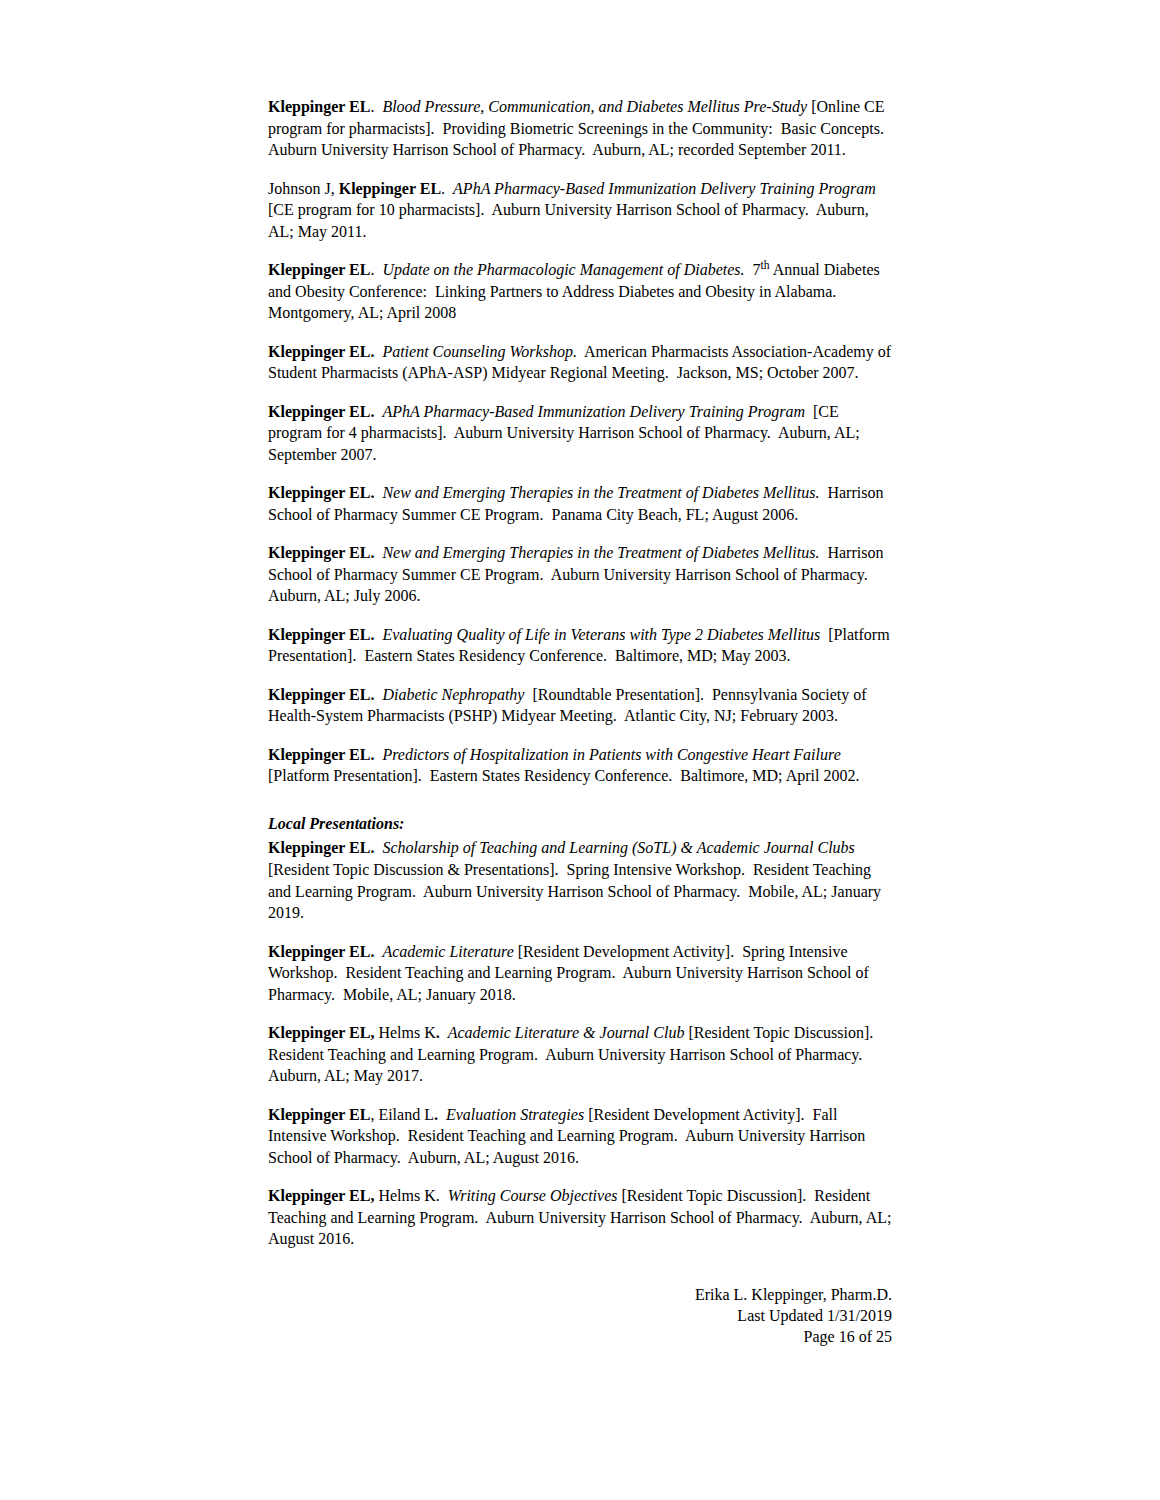Kleppinger EL. Blood Pressure, Communication, and Diabetes Mellitus Pre-Study [Online CE program for pharmacists]. Providing Biometric Screenings in the Community: Basic Concepts. Auburn University Harrison School of Pharmacy. Auburn, AL; recorded September 2011.
Johnson J, Kleppinger EL. APhA Pharmacy-Based Immunization Delivery Training Program [CE program for 10 pharmacists]. Auburn University Harrison School of Pharmacy. Auburn, AL; May 2011.
Kleppinger EL. Update on the Pharmacologic Management of Diabetes. 7th Annual Diabetes and Obesity Conference: Linking Partners to Address Diabetes and Obesity in Alabama. Montgomery, AL; April 2008
Kleppinger EL. Patient Counseling Workshop. American Pharmacists Association-Academy of Student Pharmacists (APhA-ASP) Midyear Regional Meeting. Jackson, MS; October 2007.
Kleppinger EL. APhA Pharmacy-Based Immunization Delivery Training Program [CE program for 4 pharmacists]. Auburn University Harrison School of Pharmacy. Auburn, AL; September 2007.
Kleppinger EL. New and Emerging Therapies in the Treatment of Diabetes Mellitus. Harrison School of Pharmacy Summer CE Program. Panama City Beach, FL; August 2006.
Kleppinger EL. New and Emerging Therapies in the Treatment of Diabetes Mellitus. Harrison School of Pharmacy Summer CE Program. Auburn University Harrison School of Pharmacy. Auburn, AL; July 2006.
Kleppinger EL. Evaluating Quality of Life in Veterans with Type 2 Diabetes Mellitus [Platform Presentation]. Eastern States Residency Conference. Baltimore, MD; May 2003.
Kleppinger EL. Diabetic Nephropathy [Roundtable Presentation]. Pennsylvania Society of Health-System Pharmacists (PSHP) Midyear Meeting. Atlantic City, NJ; February 2003.
Kleppinger EL. Predictors of Hospitalization in Patients with Congestive Heart Failure [Platform Presentation]. Eastern States Residency Conference. Baltimore, MD; April 2002.
Local Presentations:
Kleppinger EL. Scholarship of Teaching and Learning (SoTL) & Academic Journal Clubs [Resident Topic Discussion & Presentations]. Spring Intensive Workshop. Resident Teaching and Learning Program. Auburn University Harrison School of Pharmacy. Mobile, AL; January 2019.
Kleppinger EL. Academic Literature [Resident Development Activity]. Spring Intensive Workshop. Resident Teaching and Learning Program. Auburn University Harrison School of Pharmacy. Mobile, AL; January 2018.
Kleppinger EL, Helms K. Academic Literature & Journal Club [Resident Topic Discussion]. Resident Teaching and Learning Program. Auburn University Harrison School of Pharmacy. Auburn, AL; May 2017.
Kleppinger EL, Eiland L. Evaluation Strategies [Resident Development Activity]. Fall Intensive Workshop. Resident Teaching and Learning Program. Auburn University Harrison School of Pharmacy. Auburn, AL; August 2016.
Kleppinger EL, Helms K. Writing Course Objectives [Resident Topic Discussion]. Resident Teaching and Learning Program. Auburn University Harrison School of Pharmacy. Auburn, AL; August 2016.
Erika L. Kleppinger, Pharm.D.
Last Updated 1/31/2019
Page 16 of 25